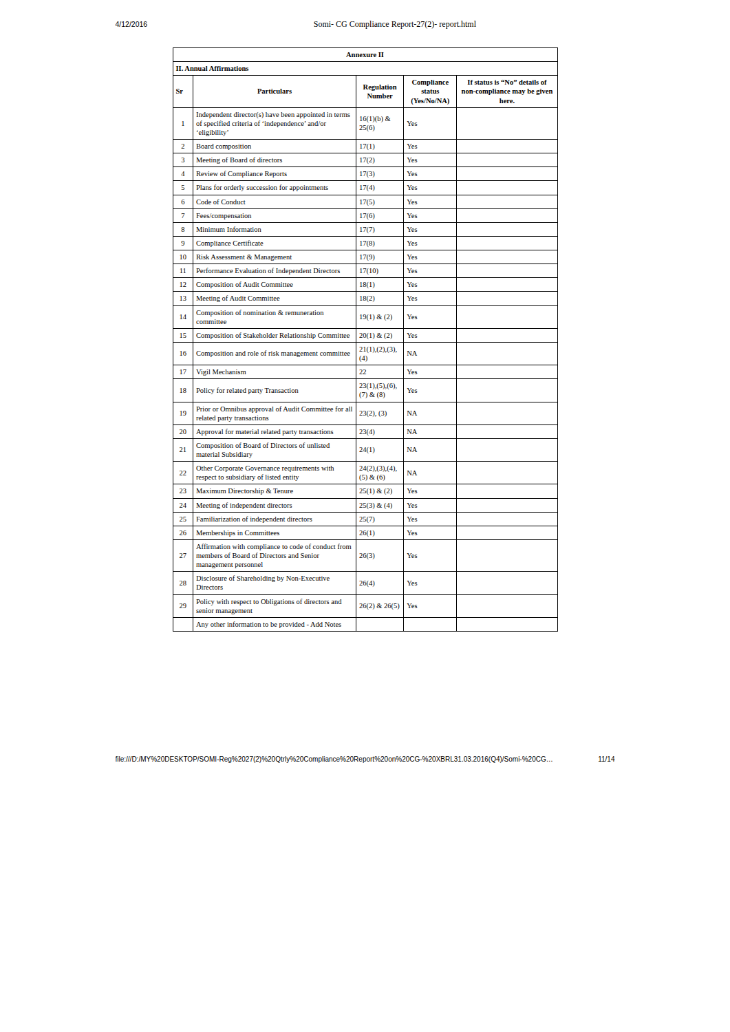4/12/2016
Somi- CG Compliance Report-27(2)- report.html
| Annexure II |
| II. Annual Affirmations |
| Sr | Particulars | Regulation Number | Compliance status (Yes/No/NA) | If status is “No” details of non-compliance may be given here. |
| 1 | Independent director(s) have been appointed in terms of specified criteria of ‘independence’ and/or ‘eligibility’ | 16(1)(b) & 25(6) | Yes | |
| 2 | Board composition | 17(1) | Yes | |
| 3 | Meeting of Board of directors | 17(2) | Yes | |
| 4 | Review of Compliance Reports | 17(3) | Yes | |
| 5 | Plans for orderly succession for appointments | 17(4) | Yes | |
| 6 | Code of Conduct | 17(5) | Yes | |
| 7 | Fees/compensation | 17(6) | Yes | |
| 8 | Minimum Information | 17(7) | Yes | |
| 9 | Compliance Certificate | 17(8) | Yes | |
| 10 | Risk Assessment & Management | 17(9) | Yes | |
| 11 | Performance Evaluation of Independent Directors | 17(10) | Yes | |
| 12 | Composition of Audit Committee | 18(1) | Yes | |
| 13 | Meeting of Audit Committee | 18(2) | Yes | |
| 14 | Composition of nomination & remuneration committee | 19(1) & (2) | Yes | |
| 15 | Composition of Stakeholder Relationship Committee | 20(1) & (2) | Yes | |
| 16 | Composition and role of risk management committee | 21(1),(2),(3),(4) | NA | |
| 17 | Vigil Mechanism | 22 | Yes | |
| 18 | Policy for related party Transaction | 23(1),(5),(6),(7) & (8) | Yes | |
| 19 | Prior or Omnibus approval of Audit Committee for all related party transactions | 23(2), (3) | NA | |
| 20 | Approval for material related party transactions | 23(4) | NA | |
| 21 | Composition of Board of Directors of unlisted material Subsidiary | 24(1) | NA | |
| 22 | Other Corporate Governance requirements with respect to subsidiary of listed entity | 24(2),(3),(4),(5) & (6) | NA | |
| 23 | Maximum Directorship & Tenure | 25(1) & (2) | Yes | |
| 24 | Meeting of independent directors | 25(3) & (4) | Yes | |
| 25 | Familiarization of independent directors | 25(7) | Yes | |
| 26 | Memberships in Committees | 26(1) | Yes | |
| 27 | Affirmation with compliance to code of conduct from members of Board of Directors and Senior management personnel | 26(3) | Yes | |
| 28 | Disclosure of Shareholding by Non-Executive Directors | 26(4) | Yes | |
| 29 | Policy with respect to Obligations of directors and senior management | 26(2) & 26(5) | Yes | |
| | Any other information to be provided - Add Notes | | | |
file:///D:/MY%20DESKTOP/SOMI-Reg%2027(2)%20Qtrly%20Compliance%20Report%20on%20CG-%20XBRL31.03.2016(Q4)/Somi-%20CG%20…
11/14